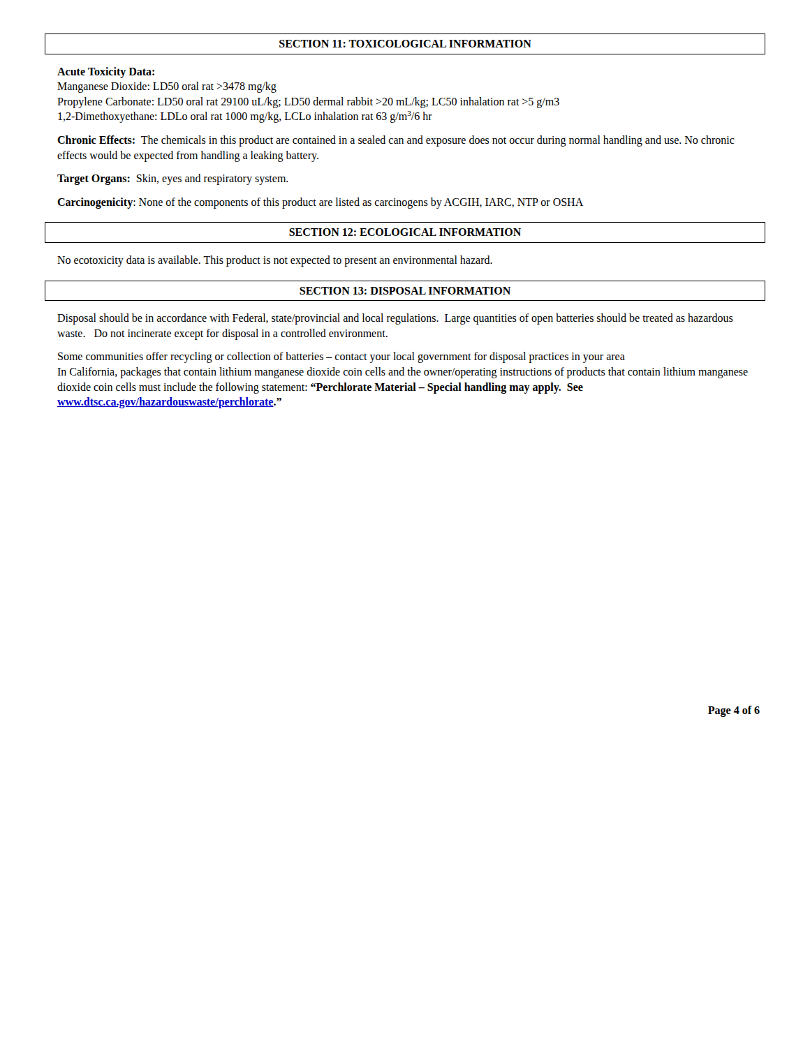SECTION 11: TOXICOLOGICAL INFORMATION
Acute Toxicity Data:
Manganese Dioxide: LD50 oral rat >3478 mg/kg
Propylene Carbonate: LD50 oral rat 29100 uL/kg; LD50 dermal rabbit >20 mL/kg; LC50 inhalation rat >5 g/m3
1,2-Dimethoxyethane: LDLo oral rat 1000 mg/kg, LCLo inhalation rat 63 g/m3/6 hr
Chronic Effects: The chemicals in this product are contained in a sealed can and exposure does not occur during normal handling and use. No chronic effects would be expected from handling a leaking battery.
Target Organs: Skin, eyes and respiratory system.
Carcinogenicity: None of the components of this product are listed as carcinogens by ACGIH, IARC, NTP or OSHA
SECTION 12: ECOLOGICAL INFORMATION
No ecotoxicity data is available. This product is not expected to present an environmental hazard.
SECTION 13: DISPOSAL INFORMATION
Disposal should be in accordance with Federal, state/provincial and local regulations. Large quantities of open batteries should be treated as hazardous waste. Do not incinerate except for disposal in a controlled environment.
Some communities offer recycling or collection of batteries – contact your local government for disposal practices in your area
In California, packages that contain lithium manganese dioxide coin cells and the owner/operating instructions of products that contain lithium manganese dioxide coin cells must include the following statement: “Perchlorate Material – Special handling may apply. See www.dtsc.ca.gov/hazardouswaste/perchlorate.”
Page 4 of 6